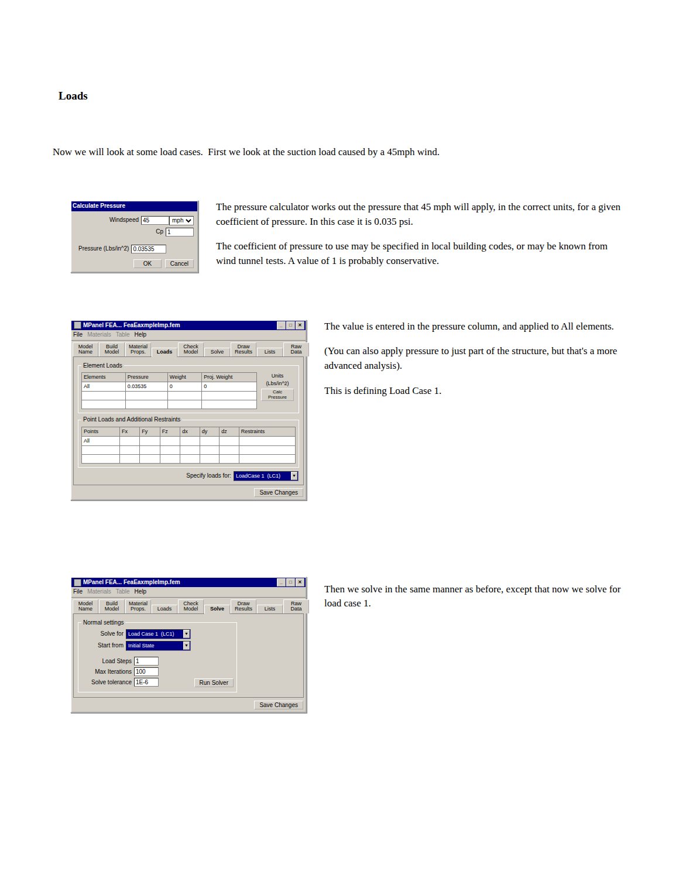Loads
Now we will look at some load cases. First we look at the suction load caused by a 45mph wind.
Calculate Pressure
Windspeed mph
Cp
Pressure (Lbs/in^2)
OK Cancel
The pressure calculator works out the pressure that 45 mph will apply, in the correct units, for a given coefficient of pressure. In this case it is 0.035 psi.
The coefficient of pressure to use may be specified in local building codes, or may be known from wind tunnel tests. A value of 1 is probably conservative.
MPanel FEA... FeaEaxmpleImp.fem _□✕
File Materials Table Help
Model
Name
Build
Model
Material
Props.
Loads
Check
Model
Solve
Draw
Results
Lists
Raw Data
Element Loads
| Elements | Pressure | Weight | Proj. Weight |
| --- | --- | --- | --- |
| All | 0.03535 | 0 | 0 |
Units
(Lbs/in^2)
Calc
Pressure
Point Loads and Additional Restraints
| Points | Fx | Fy | Fz | dx | dy | dz | Restraints |
| --- | --- | --- | --- | --- | --- | --- | --- |
| All | | | | | | | |
Specify loads for: LoadCase 1 (LC1)
Save Changes
The value is entered in the pressure column, and applied to All elements.
(You can also apply pressure to just part of the structure, but that's a more advanced analysis).
This is defining Load Case 1.
MPanel FEA... FeaEaxmpleImp.fem _□✕
File Materials Table Help
Model
Name
Build
Model
Material
Props.
Loads
Check
Model
Solve
Draw
Results
Lists
Raw Data
Normal settings
Solve for Load Case 1 (LC1)
Start from Initial State
Load Steps
Max Iterations
Solve tolerance
Run Solver
Save Changes
Then we solve in the same manner as before, except that now we solve for load case 1.